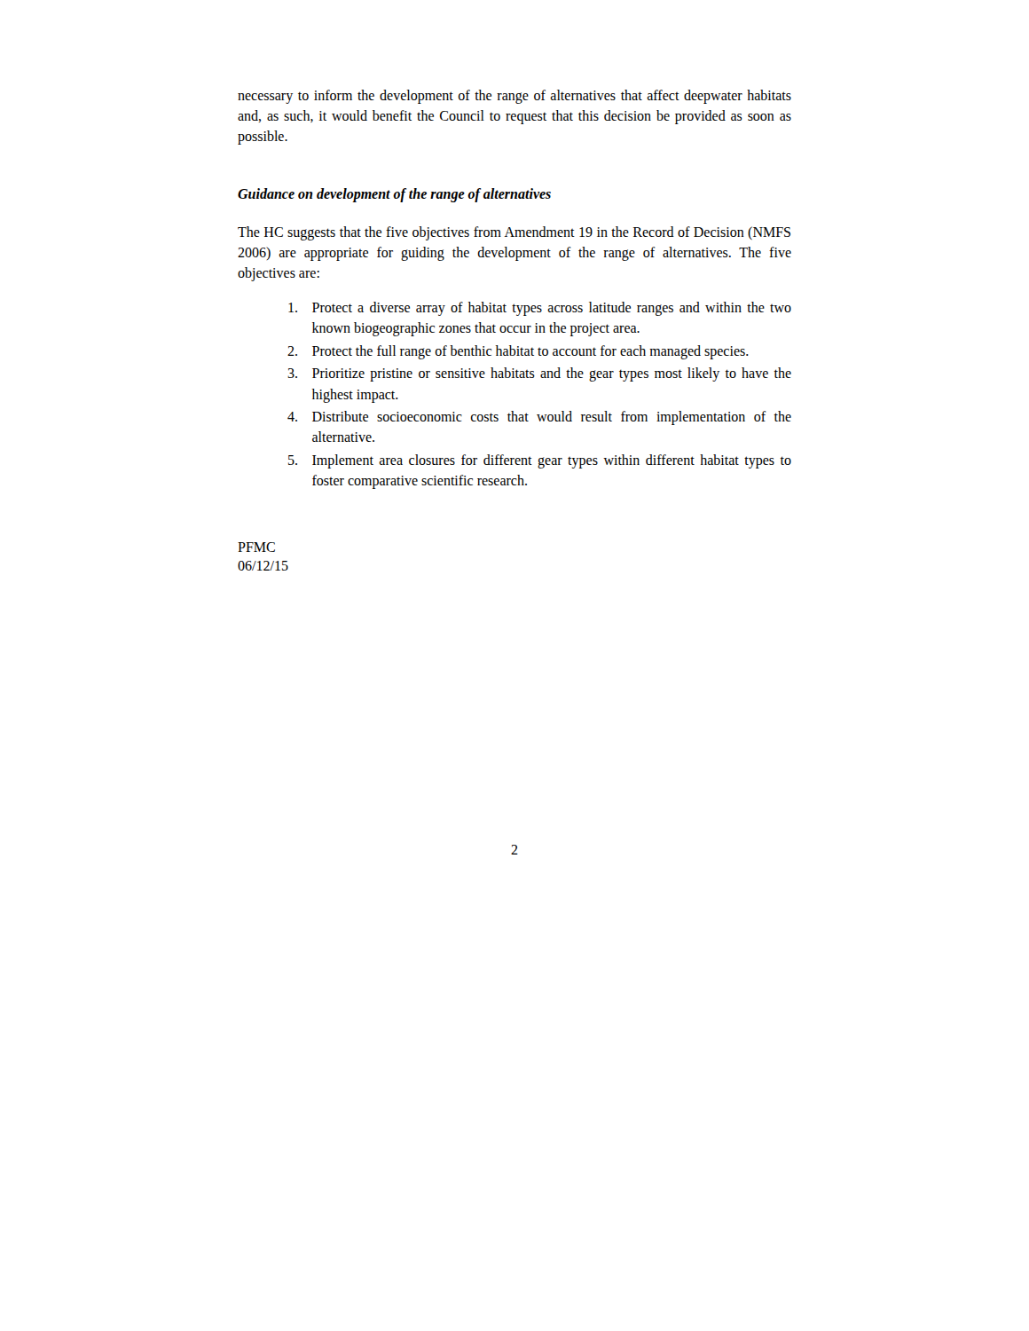necessary to inform the development of the range of alternatives that affect deepwater habitats and, as such, it would benefit the Council to request that this decision be provided as soon as possible.
Guidance on development of the range of alternatives
The HC suggests that the five objectives from Amendment 19 in the Record of Decision (NMFS 2006) are appropriate for guiding the development of the range of alternatives. The five objectives are:
Protect a diverse array of habitat types across latitude ranges and within the two known biogeographic zones that occur in the project area.
Protect the full range of benthic habitat to account for each managed species.
Prioritize pristine or sensitive habitats and the gear types most likely to have the highest impact.
Distribute socioeconomic costs that would result from implementation of the alternative.
Implement area closures for different gear types within different habitat types to foster comparative scientific research.
PFMC
06/12/15
2